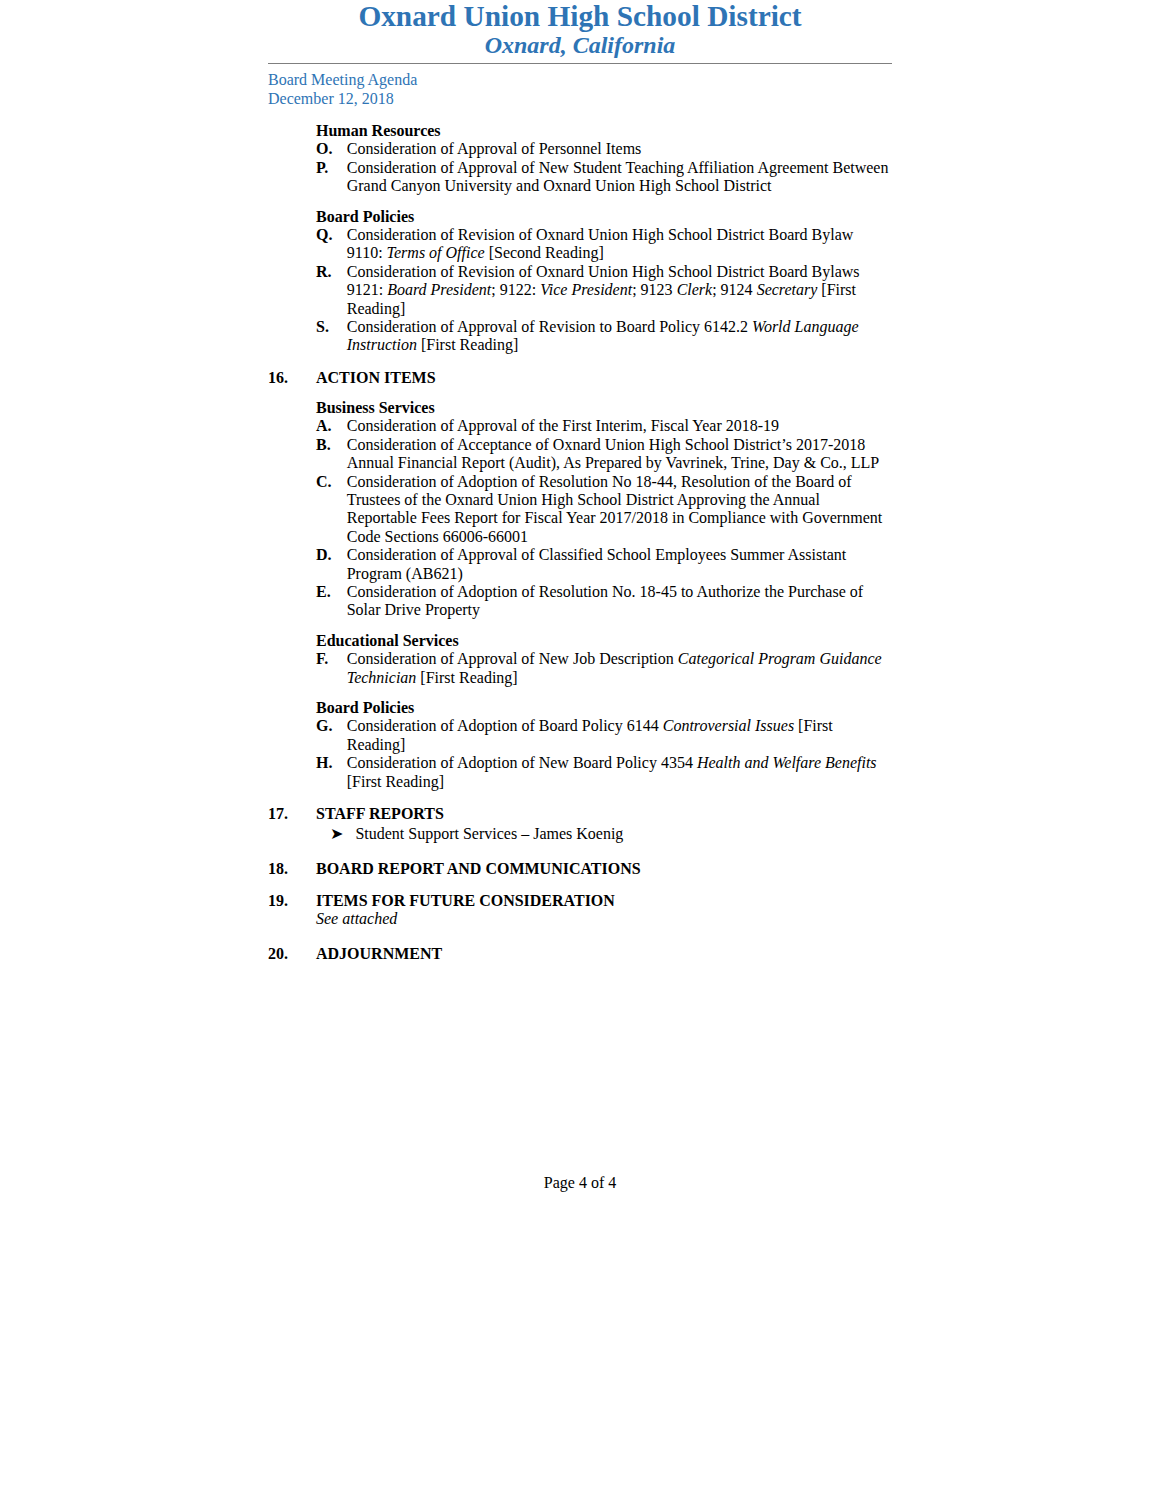Oxnard Union High School District
Oxnard, California
Board Meeting Agenda
December 12, 2018
Human Resources
O. Consideration of Approval of Personnel Items
P. Consideration of Approval of New Student Teaching Affiliation Agreement Between Grand Canyon University and Oxnard Union High School District
Board Policies
Q. Consideration of Revision of Oxnard Union High School District Board Bylaw 9110: Terms of Office [Second Reading]
R. Consideration of Revision of Oxnard Union High School District Board Bylaws 9121: Board President; 9122: Vice President; 9123 Clerk; 9124 Secretary [First Reading]
S. Consideration of Approval of Revision to Board Policy 6142.2 World Language Instruction [First Reading]
16. ACTION ITEMS
Business Services
A. Consideration of Approval of the First Interim, Fiscal Year 2018-19
B. Consideration of Acceptance of Oxnard Union High School District’s 2017-2018 Annual Financial Report (Audit), As Prepared by Vavrinek, Trine, Day & Co., LLP
C. Consideration of Adoption of Resolution No 18-44, Resolution of the Board of Trustees of the Oxnard Union High School District Approving the Annual Reportable Fees Report for Fiscal Year 2017/2018 in Compliance with Government Code Sections 66006-66001
D. Consideration of Approval of Classified School Employees Summer Assistant Program (AB621)
E. Consideration of Adoption of Resolution No. 18-45 to Authorize the Purchase of Solar Drive Property
Educational Services
F. Consideration of Approval of New Job Description Categorical Program Guidance Technician [First Reading]
Board Policies
G. Consideration of Adoption of Board Policy 6144 Controversial Issues [First Reading]
H. Consideration of Adoption of New Board Policy 4354 Health and Welfare Benefits [First Reading]
17. STAFF REPORTS
➤ Student Support Services – James Koenig
18. BOARD REPORT AND COMMUNICATIONS
19. ITEMS FOR FUTURE CONSIDERATION
See attached
20. ADJOURNMENT
Page 4 of 4